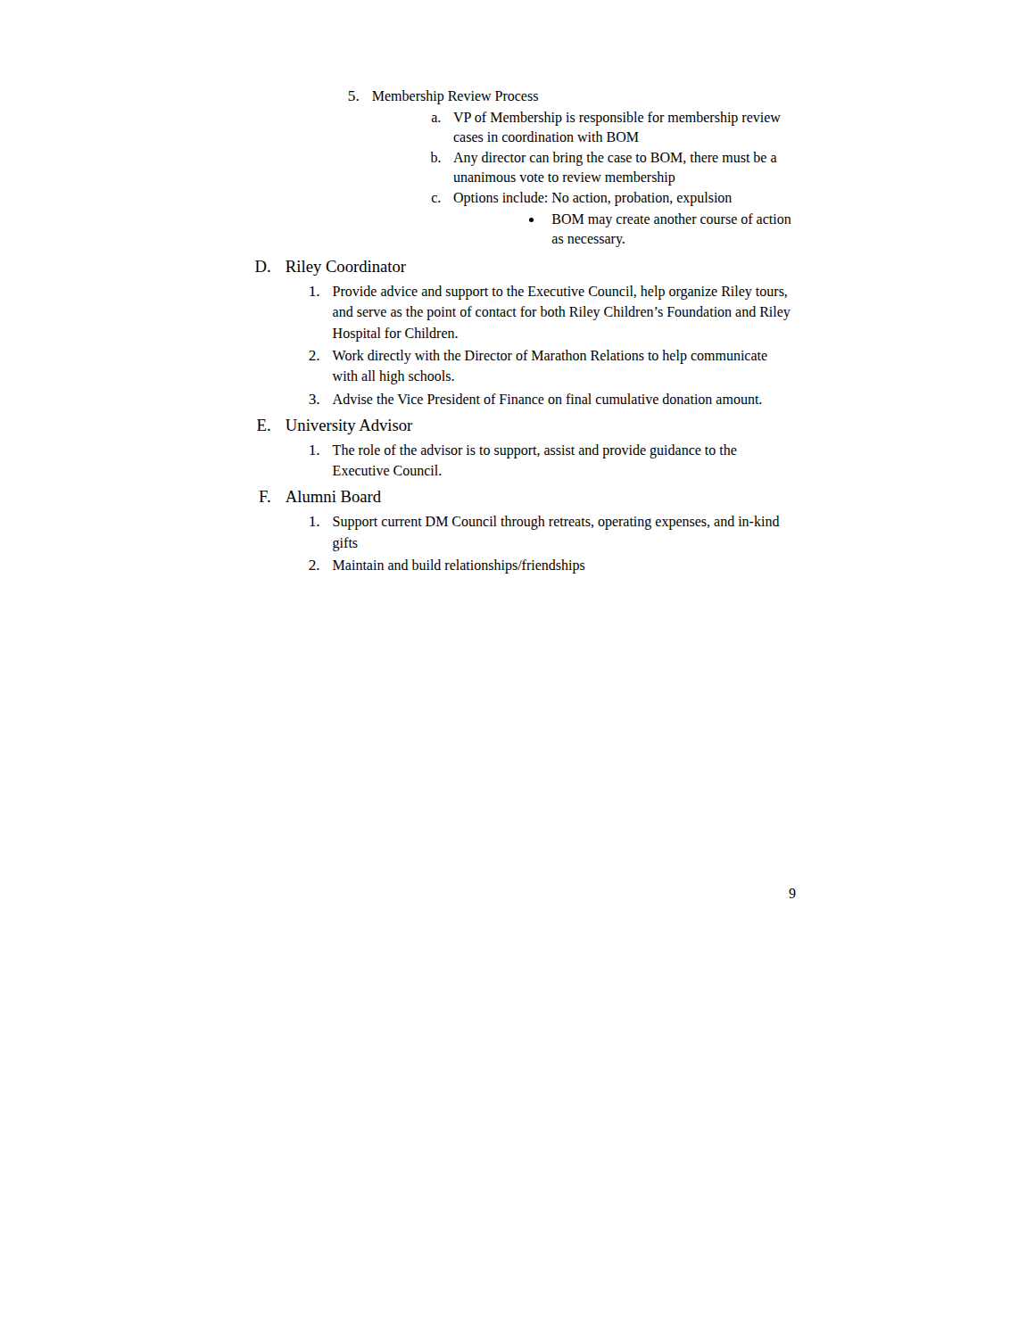Membership Review Process
VP of Membership is responsible for membership review cases in coordination with BOM
Any director can bring the case to BOM, there must be a unanimous vote to review membership
Options include: No action, probation, expulsion
BOM may create another course of action as necessary.
Riley Coordinator
Provide advice and support to the Executive Council, help organize Riley tours, and serve as the point of contact for both Riley Children’s Foundation and Riley Hospital for Children.
Work directly with the Director of Marathon Relations to help communicate with all high schools.
Advise the Vice President of Finance on final cumulative donation amount.
University Advisor
The role of the advisor is to support, assist and provide guidance to the Executive Council.
Alumni Board
Support current DM Council through retreats, operating expenses, and in-kind gifts
Maintain and build relationships/friendships
9